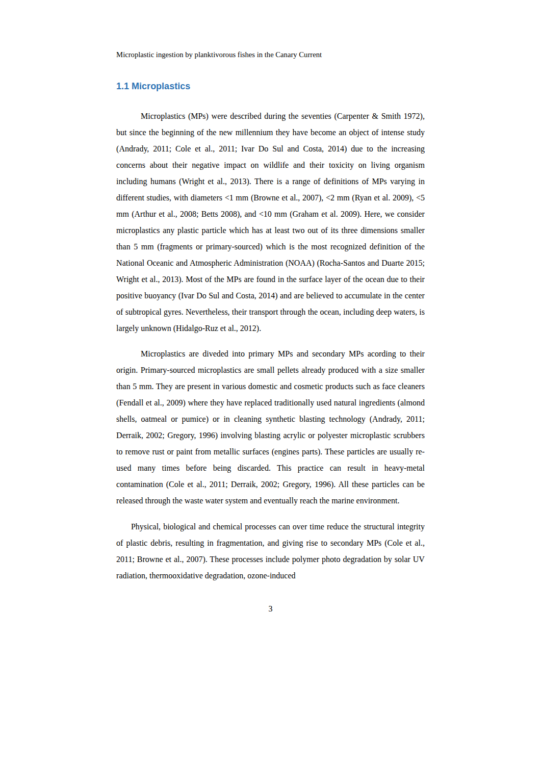Microplastic ingestion by planktivorous fishes in the Canary Current
1.1 Microplastics
Microplastics (MPs) were described during the seventies (Carpenter & Smith 1972), but since the beginning of the new millennium they have become an object of intense study (Andrady, 2011; Cole et al., 2011; Ivar Do Sul and Costa, 2014) due to the increasing concerns about their negative impact on wildlife and their toxicity on living organism including humans (Wright et al., 2013). There is a range of definitions of MPs varying in different studies, with diameters <1 mm (Browne et al., 2007), <2 mm (Ryan et al. 2009), <5 mm (Arthur et al., 2008; Betts 2008), and <10 mm (Graham et al. 2009). Here, we consider microplastics any plastic particle which has at least two out of its three dimensions smaller than 5 mm (fragments or primary-sourced) which is the most recognized definition of the National Oceanic and Atmospheric Administration (NOAA) (Rocha-Santos and Duarte 2015; Wright et al., 2013). Most of the MPs are found in the surface layer of the ocean due to their positive buoyancy (Ivar Do Sul and Costa, 2014) and are believed to accumulate in the center of subtropical gyres. Nevertheless, their transport through the ocean, including deep waters, is largely unknown (Hidalgo-Ruz et al., 2012).
Microplastics are diveded into primary MPs and secondary MPs acording to their origin. Primary-sourced microplastics are small pellets already produced with a size smaller than 5 mm. They are present in various domestic and cosmetic products such as face cleaners (Fendall et al., 2009) where they have replaced traditionally used natural ingredients (almond shells, oatmeal or pumice) or in cleaning synthetic blasting technology (Andrady, 2011; Derraik, 2002; Gregory, 1996) involving blasting acrylic or polyester microplastic scrubbers to remove rust or paint from metallic surfaces (engines parts). These particles are usually re-used many times before being discarded. This practice can result in heavy-metal contamination (Cole et al., 2011; Derraik, 2002; Gregory, 1996). All these particles can be released through the waste water system and eventually reach the marine environment.
Physical, biological and chemical processes can over time reduce the structural integrity of plastic debris, resulting in fragmentation, and giving rise to secondary MPs (Cole et al., 2011; Browne et al., 2007). These processes include polymer photo degradation by solar UV radiation, thermooxidative degradation, ozone-induced
3